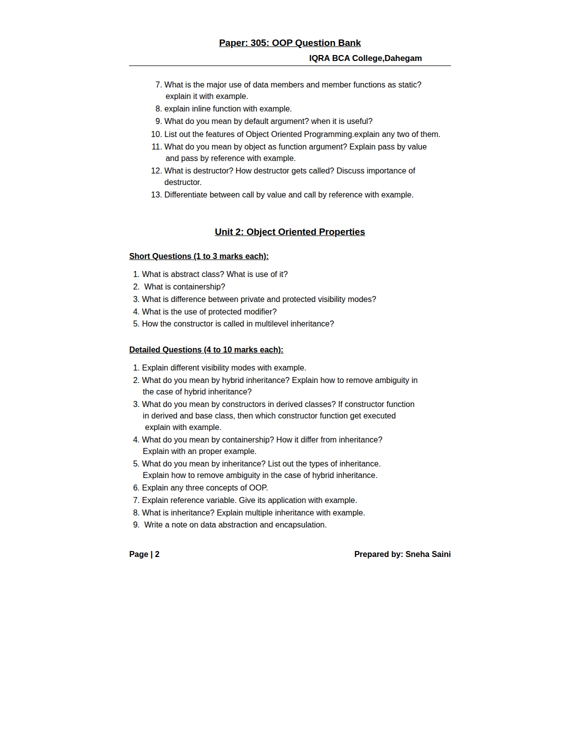Paper: 305: OOP Question Bank
IQRA BCA College,Dahegam
What is the major use of data members and member functions as static? explain it with example.
explain inline function with example.
What do you mean by default argument? when it is useful?
List out the features of Object Oriented Programming.explain any two of them.
What do you mean by object as function argument? Explain pass by value and pass by reference with example.
What is destructor? How destructor gets called? Discuss importance of destructor.
Differentiate between call by value and call by reference with example.
Unit 2: Object Oriented Properties
Short Questions (1 to 3 marks each):
What is abstract class? What is use of it?
What is containership?
What is difference between private and protected visibility modes?
What is the use of protected modifier?
How the constructor is called in multilevel inheritance?
Detailed Questions (4 to 10 marks each):
Explain different visibility modes with example.
What do you mean by hybrid inheritance? Explain how to remove ambiguity in the case of hybrid inheritance?
What do you mean by constructors in derived classes? If constructor function in derived and base class, then which constructor function get executed explain with example.
What do you mean by containership? How it differ from inheritance? Explain with an proper example.
What do you mean by inheritance? List out the types of inheritance. Explain how to remove ambiguity in the case of hybrid inheritance.
Explain any three concepts of OOP.
Explain reference variable. Give its application with example.
What is inheritance? Explain multiple inheritance with example.
Write a note on data abstraction and encapsulation.
Page | 2 Prepared by: Sneha Saini